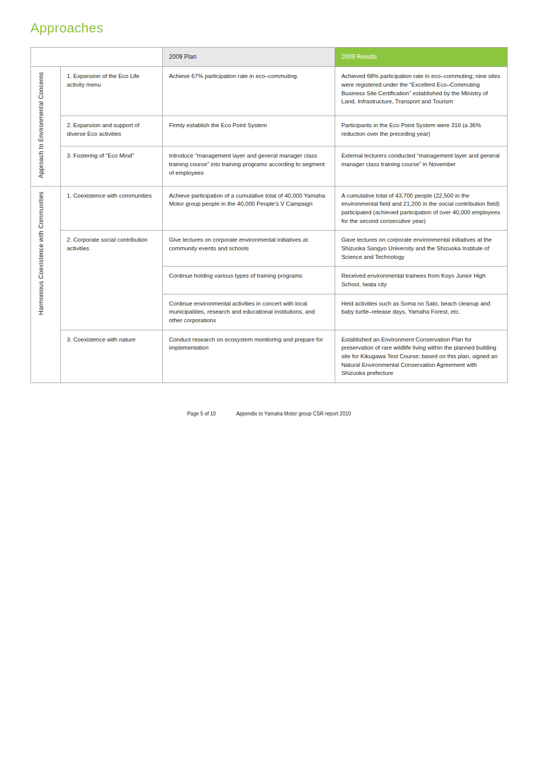Approaches
| | 2009 Plan | 2009 Results |
| Approach to Environmental Concerns | 1. Expansion of the Eco Life activity menu | Achieve 67% participation rate in eco–commuting. | Achieved 68% participation rate in eco–commuting; nine sites were registered under the “Excellent Eco–Commuting Business Site Certification” established by the Ministry of Land, Infrastructure, Transport and Tourism |
| 2. Expansion and support of diverse Eco activities | Firmly establish the Eco Point System | Participants in the Eco Point System were 316 (a 36% reduction over the preceding year) |
| 3. Fostering of “Eco Mind” | Introduce “management layer and general manager class training course” into training programs according to segment of employees | External lecturers conducted “management layer and general manager class training course” in November |
| Harmonious Coexistence with Communities | 1. Coexistence with communities | Achieve participation of a cumulative total of 40,000 Yamaha Motor group people in the 40,000 People’s V Campaign | A cumulative total of 43,700 people (22,500 in the environmental field and 21,200 in the social contribution field) participated (achieved participation of over 40,000 employees for the second consecutive year) |
| 2. Corporate social contribution activities | Give lectures on corporate environmental initiatives at community events and schools | Gave lectures on corporate environmental initiatives at the Shizuoka Sangyo University and the Shizuoka Institute of Science and Technology |
| Continue holding various types of training programs | Received environmental trainees from Koyo Junior High School, Iwata city |
| Continue environmental activities in concert with local municipalities, research and educational institutions, and other corporations | Held activities such as Soma no Sato, beach cleanup and baby turtle–release days, Yamaha Forest, etc. |
| 3. Coexistence with nature | Conduct research on ecosystem monitoring and prepare for implementation | Established an Environment Conservation Plan for preservation of rare wildlife living within the planned building site for Kikugawa Test Course; based on this plan, signed an Natural Environmental Conservation Agreement with Shizuoka prefecture |
Page 5 of 10 Appendix to Yamaha Motor group CSR report 2010